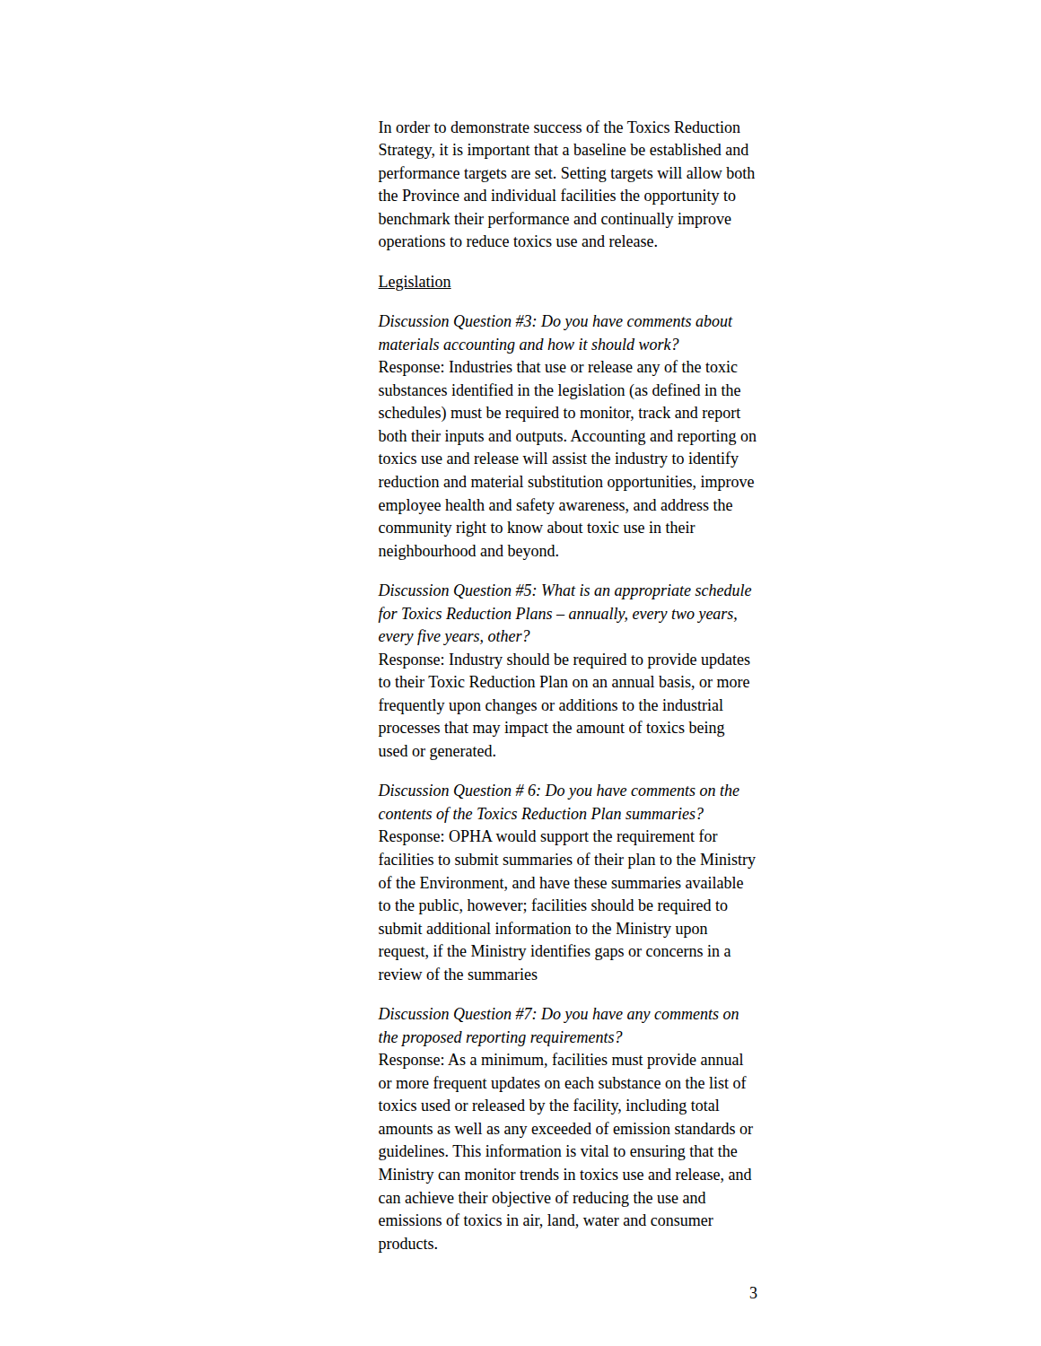In order to demonstrate success of the Toxics Reduction Strategy, it is important that a baseline be established and performance targets are set. Setting targets will allow both the Province and individual facilities the opportunity to benchmark their performance and continually improve operations to reduce toxics use and release.
Legislation
Discussion Question #3: Do you have comments about materials accounting and how it should work?
Response: Industries that use or release any of the toxic substances identified in the legislation (as defined in the schedules) must be required to monitor, track and report both their inputs and outputs. Accounting and reporting on toxics use and release will assist the industry to identify reduction and material substitution opportunities, improve employee health and safety awareness, and address the community right to know about toxic use in their neighbourhood and beyond.
Discussion Question #5: What is an appropriate schedule for Toxics Reduction Plans – annually, every two years, every five years, other?
Response: Industry should be required to provide updates to their Toxic Reduction Plan on an annual basis, or more frequently upon changes or additions to the industrial processes that may impact the amount of toxics being used or generated.
Discussion Question # 6: Do you have comments on the contents of the Toxics Reduction Plan summaries?
Response: OPHA would support the requirement for facilities to submit summaries of their plan to the Ministry of the Environment, and have these summaries available to the public, however; facilities should be required to submit additional information to the Ministry upon request, if the Ministry identifies gaps or concerns in a review of the summaries
Discussion Question #7: Do you have any comments on the proposed reporting requirements?
Response: As a minimum, facilities must provide annual or more frequent updates on each substance on the list of toxics used or released by the facility, including total amounts as well as any exceeded of emission standards or guidelines. This information is vital to ensuring that the Ministry can monitor trends in toxics use and release, and can achieve their objective of reducing the use and emissions of toxics in air, land, water and consumer products.
3